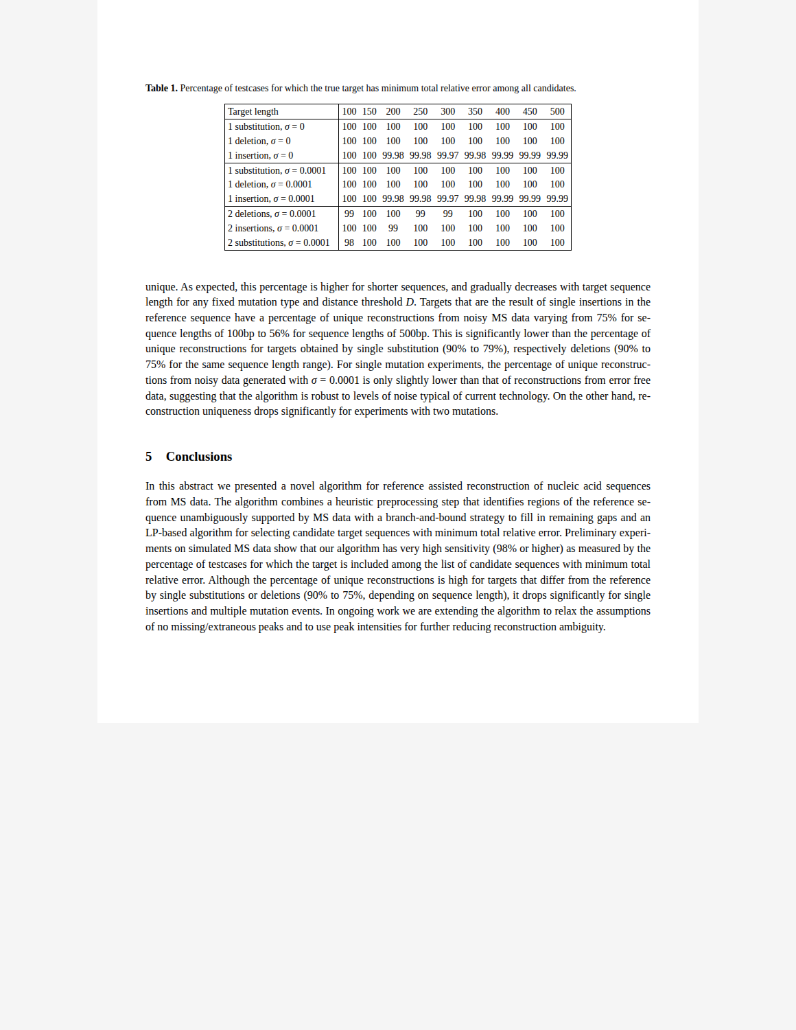Table 1. Percentage of testcases for which the true target has minimum total relative error among all candidates.
| Target length | 100 | 150 | 200 | 250 | 300 | 350 | 400 | 450 | 500 |
| --- | --- | --- | --- | --- | --- | --- | --- | --- | --- |
| 1 substitution, σ = 0 | 100 | 100 | 100 | 100 | 100 | 100 | 100 | 100 | 100 |
| 1 deletion, σ = 0 | 100 | 100 | 100 | 100 | 100 | 100 | 100 | 100 | 100 |
| 1 insertion, σ = 0 | 100 | 100 | 99.98 | 99.98 | 99.97 | 99.98 | 99.99 | 99.99 | 99.99 |
| 1 substitution, σ = 0.0001 | 100 | 100 | 100 | 100 | 100 | 100 | 100 | 100 | 100 |
| 1 deletion, σ = 0.0001 | 100 | 100 | 100 | 100 | 100 | 100 | 100 | 100 | 100 |
| 1 insertion, σ = 0.0001 | 100 | 100 | 99.98 | 99.98 | 99.97 | 99.98 | 99.99 | 99.99 | 99.99 |
| 2 deletions, σ = 0.0001 | 99 | 100 | 100 | 99 | 99 | 100 | 100 | 100 | 100 |
| 2 insertions, σ = 0.0001 | 100 | 100 | 99 | 100 | 100 | 100 | 100 | 100 | 100 |
| 2 substitutions, σ = 0.0001 | 98 | 100 | 100 | 100 | 100 | 100 | 100 | 100 | 100 |
unique. As expected, this percentage is higher for shorter sequences, and gradually decreases with target sequence length for any fixed mutation type and distance threshold D. Targets that are the result of single insertions in the reference sequence have a percentage of unique reconstructions from noisy MS data varying from 75% for sequence lengths of 100bp to 56% for sequence lengths of 500bp. This is significantly lower than the percentage of unique reconstructions for targets obtained by single substitution (90% to 79%), respectively deletions (90% to 75% for the same sequence length range). For single mutation experiments, the percentage of unique reconstructions from noisy data generated with σ = 0.0001 is only slightly lower than that of reconstructions from error free data, suggesting that the algorithm is robust to levels of noise typical of current technology. On the other hand, reconstruction uniqueness drops significantly for experiments with two mutations.
5 Conclusions
In this abstract we presented a novel algorithm for reference assisted reconstruction of nucleic acid sequences from MS data. The algorithm combines a heuristic preprocessing step that identifies regions of the reference sequence unambiguously supported by MS data with a branch-and-bound strategy to fill in remaining gaps and an LP-based algorithm for selecting candidate target sequences with minimum total relative error. Preliminary experiments on simulated MS data show that our algorithm has very high sensitivity (98% or higher) as measured by the percentage of testcases for which the target is included among the list of candidate sequences with minimum total relative error. Although the percentage of unique reconstructions is high for targets that differ from the reference by single substitutions or deletions (90% to 75%, depending on sequence length), it drops significantly for single insertions and multiple mutation events. In ongoing work we are extending the algorithm to relax the assumptions of no missing/extraneous peaks and to use peak intensities for further reducing reconstruction ambiguity.